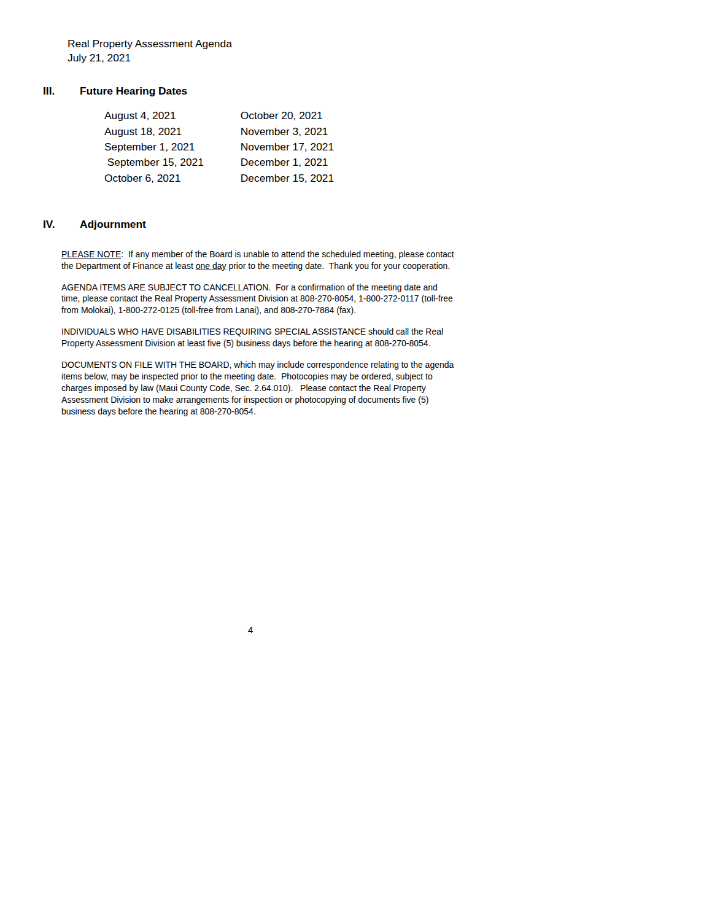Real Property Assessment Agenda
July 21, 2021
III. Future Hearing Dates
| August 4, 2021 | October 20, 2021 |
| August 18, 2021 | November 3, 2021 |
| September 1, 2021 | November 17, 2021 |
| September 15, 2021 | December 1, 2021 |
| October 6, 2021 | December 15, 2021 |
IV. Adjournment
PLEASE NOTE: If any member of the Board is unable to attend the scheduled meeting, please contact the Department of Finance at least one day prior to the meeting date. Thank you for your cooperation.
AGENDA ITEMS ARE SUBJECT TO CANCELLATION. For a confirmation of the meeting date and time, please contact the Real Property Assessment Division at 808-270-8054, 1-800-272-0117 (toll-free from Molokai), 1-800-272-0125 (toll-free from Lanai), and 808-270-7884 (fax).
INDIVIDUALS WHO HAVE DISABILITIES REQUIRING SPECIAL ASSISTANCE should call the Real Property Assessment Division at least five (5) business days before the hearing at 808-270-8054.
DOCUMENTS ON FILE WITH THE BOARD, which may include correspondence relating to the agenda items below, may be inspected prior to the meeting date. Photocopies may be ordered, subject to charges imposed by law (Maui County Code, Sec. 2.64.010). Please contact the Real Property Assessment Division to make arrangements for inspection or photocopying of documents five (5) business days before the hearing at 808-270-8054.
4